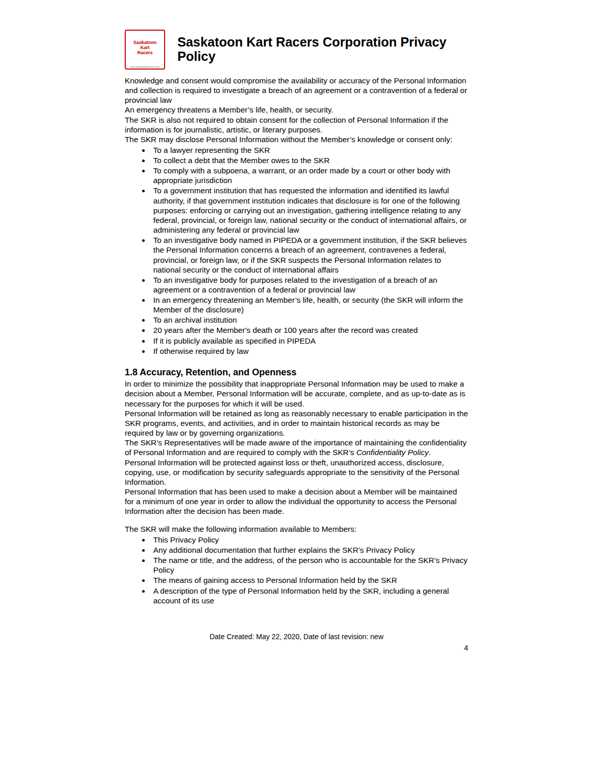Saskatoon
Kart
Racers
www.saskatoonkartracers.com
Saskatoon Kart Racers Corporation Privacy Policy
Knowledge and consent would compromise the availability or accuracy of the Personal Information and collection is required to investigate a breach of an agreement or a contravention of a federal or provincial law
An emergency threatens a Member’s life, health, or security.
The SKR is also not required to obtain consent for the collection of Personal Information if the information is for journalistic, artistic, or literary purposes.
The SKR may disclose Personal Information without the Member’s knowledge or consent only:
To a lawyer representing the SKR
To collect a debt that the Member owes to the SKR
To comply with a subpoena, a warrant, or an order made by a court or other body with appropriate jurisdiction
To a government institution that has requested the information and identified its lawful authority, if that government institution indicates that disclosure is for one of the following purposes: enforcing or carrying out an investigation, gathering intelligence relating to any federal, provincial, or foreign law, national security or the conduct of international affairs, or administering any federal or provincial law
To an investigative body named in PIPEDA or a government institution, if the SKR believes the Personal Information concerns a breach of an agreement, contravenes a federal, provincial, or foreign law, or if the SKR suspects the Personal Information relates to national security or the conduct of international affairs
To an investigative body for purposes related to the investigation of a breach of an agreement or a contravention of a federal or provincial law
In an emergency threatening an Member’s life, health, or security (the SKR will inform the Member of the disclosure)
To an archival institution
20 years after the Member's death or 100 years after the record was created
If it is publicly available as specified in PIPEDA
If otherwise required by law
1.8 Accuracy, Retention, and Openness
In order to minimize the possibility that inappropriate Personal Information may be used to make a decision about a Member, Personal Information will be accurate, complete, and as up-to-date as is necessary for the purposes for which it will be used.
Personal Information will be retained as long as reasonably necessary to enable participation in the SKR programs, events, and activities, and in order to maintain historical records as may be required by law or by governing organizations.
The SKR’s Representatives will be made aware of the importance of maintaining the confidentiality of Personal Information and are required to comply with the SKR’s Confidentiality Policy.
Personal Information will be protected against loss or theft, unauthorized access, disclosure, copying, use, or modification by security safeguards appropriate to the sensitivity of the Personal Information.
Personal Information that has been used to make a decision about a Member will be maintained for a minimum of one year in order to allow the individual the opportunity to access the Personal Information after the decision has been made.
The SKR will make the following information available to Members:
This Privacy Policy
Any additional documentation that further explains the SKR’s Privacy Policy
The name or title, and the address, of the person who is accountable for the SKR’s Privacy Policy
The means of gaining access to Personal Information held by the SKR
A description of the type of Personal Information held by the SKR, including a general account of its use
Date Created: May 22, 2020, Date of last revision: new
4